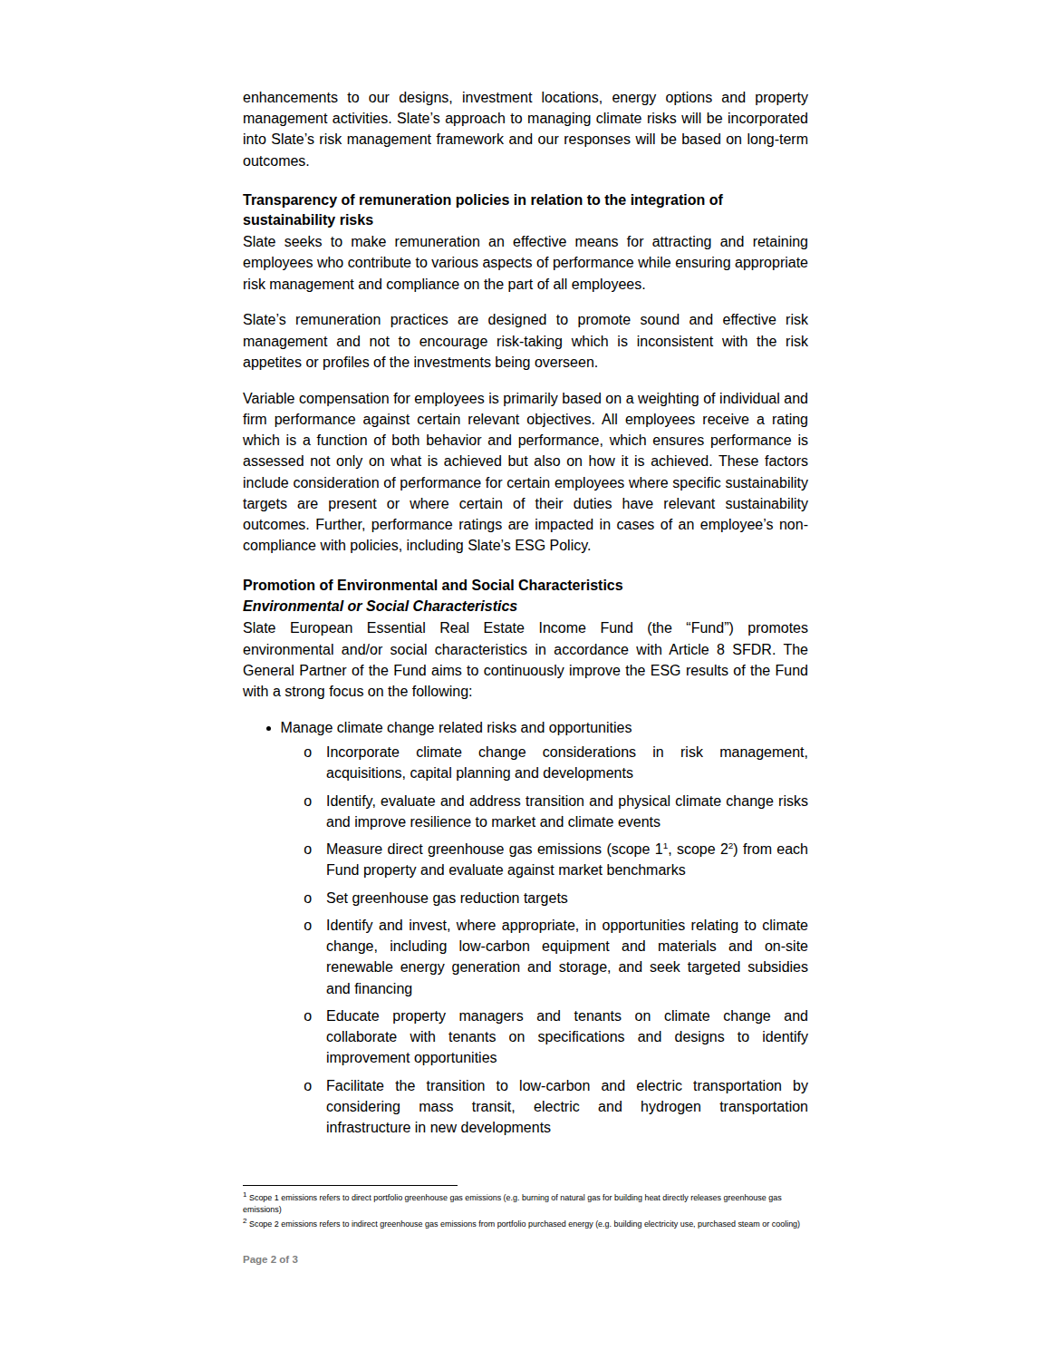enhancements to our designs, investment locations, energy options and property management activities. Slate’s approach to managing climate risks will be incorporated into Slate’s risk management framework and our responses will be based on long-term outcomes.
Transparency of remuneration policies in relation to the integration of sustainability risks
Slate seeks to make remuneration an effective means for attracting and retaining employees who contribute to various aspects of performance while ensuring appropriate risk management and compliance on the part of all employees.
Slate’s remuneration practices are designed to promote sound and effective risk management and not to encourage risk-taking which is inconsistent with the risk appetites or profiles of the investments being overseen.
Variable compensation for employees is primarily based on a weighting of individual and firm performance against certain relevant objectives. All employees receive a rating which is a function of both behavior and performance, which ensures performance is assessed not only on what is achieved but also on how it is achieved. These factors include consideration of performance for certain employees where specific sustainability targets are present or where certain of their duties have relevant sustainability outcomes. Further, performance ratings are impacted in cases of an employee’s non-compliance with policies, including Slate’s ESG Policy.
Promotion of Environmental and Social Characteristics
Environmental or Social Characteristics
Slate European Essential Real Estate Income Fund (the “Fund”) promotes environmental and/or social characteristics in accordance with Article 8 SFDR. The General Partner of the Fund aims to continuously improve the ESG results of the Fund with a strong focus on the following:
Manage climate change related risks and opportunities
Incorporate climate change considerations in risk management, acquisitions, capital planning and developments
Identify, evaluate and address transition and physical climate change risks and improve resilience to market and climate events
Measure direct greenhouse gas emissions (scope 11, scope 22) from each Fund property and evaluate against market benchmarks
Set greenhouse gas reduction targets
Identify and invest, where appropriate, in opportunities relating to climate change, including low-carbon equipment and materials and on-site renewable energy generation and storage, and seek targeted subsidies and financing
Educate property managers and tenants on climate change and collaborate with tenants on specifications and designs to identify improvement opportunities
Facilitate the transition to low-carbon and electric transportation by considering mass transit, electric and hydrogen transportation infrastructure in new developments
1 Scope 1 emissions refers to direct portfolio greenhouse gas emissions (e.g. burning of natural gas for building heat directly releases greenhouse gas emissions)
2 Scope 2 emissions refers to indirect greenhouse gas emissions from portfolio purchased energy (e.g. building electricity use, purchased steam or cooling)
Page 2 of 3